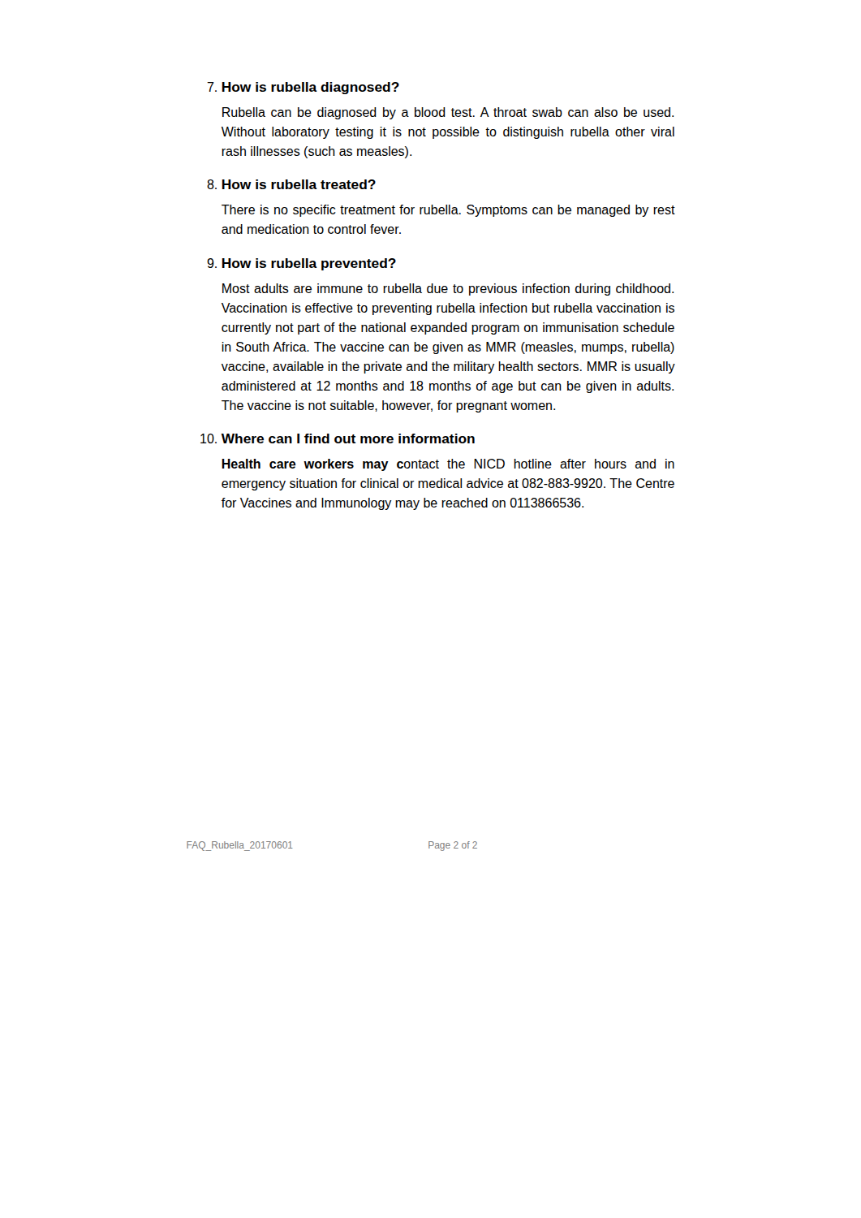How is rubella diagnosed?
Rubella can be diagnosed by a blood test. A throat swab can also be used. Without laboratory testing it is not possible to distinguish rubella other viral rash illnesses (such as measles).
How is rubella treated?
There is no specific treatment for rubella. Symptoms can be managed by rest and medication to control fever.
How is rubella prevented?
Most adults are immune to rubella due to previous infection during childhood. Vaccination is effective to preventing rubella infection but rubella vaccination is currently not part of the national expanded program on immunisation schedule in South Africa. The vaccine can be given as MMR (measles, mumps, rubella) vaccine, available in the private and the military health sectors. MMR is usually administered at 12 months and 18 months of age but can be given in adults. The vaccine is not suitable, however, for pregnant women.
Where can I find out more information
Health care workers may contact the NICD hotline after hours and in emergency situation for clinical or medical advice at 082-883-9920. The Centre for Vaccines and Immunology may be reached on 0113866536.
FAQ_Rubella_20170601 Page 2 of 2